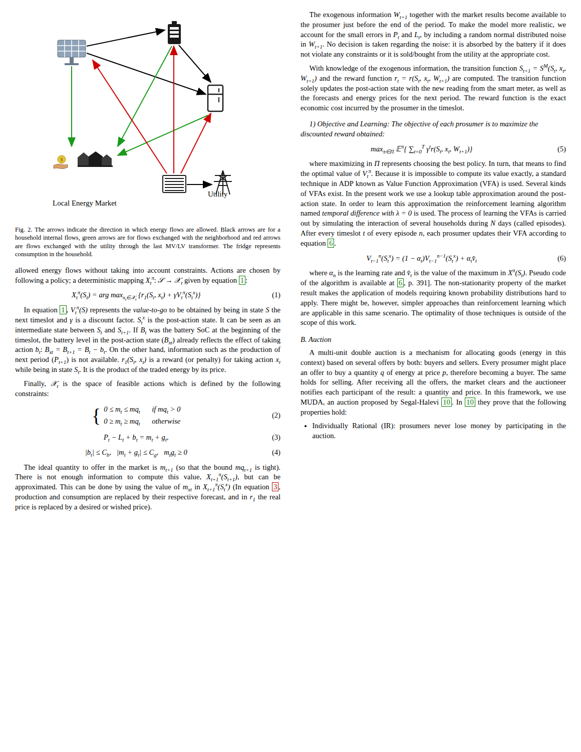$ Local Energy Market Utility
Fig. 2. The arrows indicate the direction in which energy flows are allowed. Black arrows are for a household internal flows, green arrows are for flows exchanged with the neighborhood and red arrows are flows exchanged with the utility through the last MV/LV transformer. The fridge represents consumption in the household.
allowed energy flows without taking into account constraints. Actions are chosen by following a policy; a deterministic mapping Xtπ: 𝒮 → 𝒳t given by equation 1:
Xtπ(St) = arg maxxt∈𝒳t {r1(St, xt) + γVtπ(Stx)}
(1)
In equation 1, Vtπ(S) represents the value-to-go to be obtained by being in state S the next timeslot and γ is a discount factor. Stx is the post-action state. It can be seen as an intermediate state between St and St+1. If Bt was the battery SoC at the beginning of the timeslot, the battery level in the post-action state (Bxt) already reflects the effect of taking action bt: Bxt = Bt+1 = Bt − bt. On the other hand, information such as the production of next period (Pt+1) is not available. r1(St, xt) is a reward (or penalty) for taking action xt while being in state St. It is the product of the traded energy by its price.
Finally, 𝒳t is the space of feasible actions which is defined by the following constraints:
{
0 ≤ mt ≤ mqt if mqt > 0
0 ≥ mt ≥ mqt otherwise
(2)
Pt − Lt + bt = mt + gt,
(3)
|bt| ≤ Cb, |mt + gt| ≤ Cg, mtgt ≥ 0
(4)
The ideal quantity to offer in the market is mt+1 (so that the bound mqt+1 is tight). There is not enough information to compute this value, Xt+1π(St+1), but can be approximated. This can be done by using the value of mxt in Xt+1π(Stx) (In equation 3, production and consumption are replaced by their respective forecast, and in r1 the real price is replaced by a desired or wished price).
The exogenous information Wt+1 together with the market results become available to the prosumer just before the end of the period. To make the model more realistic, we account for the small errors in Pt and Lt, by including a random normal distributed noise in Wt+1. No decision is taken regarding the noise: it is absorbed by the battery if it does not violate any constraints or it is sold/bought from the utility at the appropriate cost.
With knowledge of the exogenous information, the transition function St+1 = SM(St, xt, Wt+1) and the reward function rt = r(St, xt, Wt+1) are computed. The transition function solely updates the post-action state with the new reading from the smart meter, as well as the forecasts and energy prices for the next period. The reward function is the exact economic cost incurred by the prosumer in the timeslot.
1) Objective and Learning: The objective of each prosumer is to maximize the discounted reward obtained:
maxπ∈Π 𝔼π{ ∑t=0T γtr(St, xt, Wt+1)}
(5)
where maximizing in Π represents choosing the best policy. In turn, that means to find the optimal value of Vtπ. Because it is impossible to compute its value exactly, a standard technique in ADP known as Value Function Approximation (VFA) is used. Several kinds of VFAs exist. In the present work we use a lookup table approximation around the post-action state. In order to learn this approximation the reinforcement learning algorithm named temporal difference with λ = 0 is used. The process of learning the VFAs is carried out by simulating the interaction of several households during N days (called episodes). After every timeslot t of every episode n, each prosumer updates their VFA according to equation 6.
Vt−1n(Stx) = (1 − αt)Vt−1n−1(Stx) + αtv̂t
(6)
where αn is the learning rate and v̂t is the value of the maximum in Xπ(St). Pseudo code of the algorithm is available at 6, p. 391]. The non-stationarity property of the market result makes the application of models requiring known probability distributions hard to apply. There might be, however, simpler approaches than reinforcement learning which are applicable in this same scenario. The optimality of those techniques is outside of the scope of this work.
B. Auction
A multi-unit double auction is a mechanism for allocating goods (energy in this context) based on several offers by both: buyers and sellers. Every prosumer might place an offer to buy a quantity q of energy at price p, therefore becoming a buyer. The same holds for selling. After receiving all the offers, the market clears and the auctioneer notifies each participant of the result: a quantity and price. In this framework, we use MUDA, an auction proposed by Segal-Halevi 10. In 10 they prove that the following properties hold:
Individually Rational (IR): prosumers never lose money by participating in the auction.